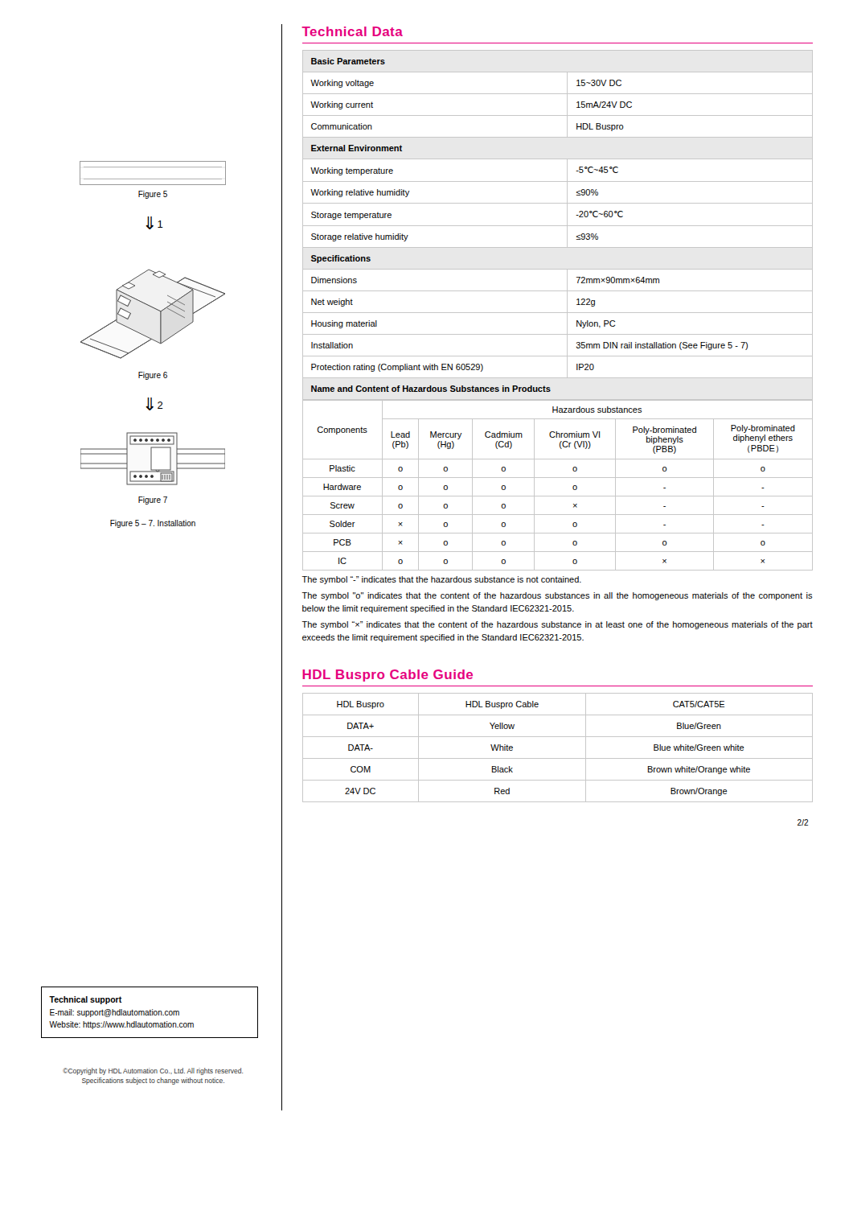Figure 5
⇓1
Figure 6
⇓2
Figure 7
Figure 5 – 7. Installation
Technical support
E-mail: support@hdlautomation.com
Website: https://www.hdlautomation.com
©Copyright by HDL Automation Co., Ltd. All rights reserved.
Specifications subject to change without notice.
Technical Data
| Basic Parameters |
| Working voltage | 15~30V DC |
| Working current | 15mA/24V DC |
| Communication | HDL Buspro |
| External Environment |
| Working temperature | -5℃~45℃ |
| Working relative humidity | ≤90% |
| Storage temperature | -20℃~60℃ |
| Storage relative humidity | ≤93% |
| Specifications |
| Dimensions | 72mm×90mm×64mm |
| Net weight | 122g |
| Housing material | Nylon, PC |
| Installation | 35mm DIN rail installation (See Figure 5 - 7) |
| Protection rating (Compliant with EN 60529) | IP20 |
| Name and Content of Hazardous Substances in Products |
| Components | Hazardous substances |
| --- | --- |
| Lead (Pb) | Mercury (Hg) | Cadmium (Cd) | Chromium VI (Cr (VI)) | Poly-brominated biphenyls (PBB) | Poly-brominated diphenyl ethers （PBDE） |
| Plastic | o | o | o | o | o | o |
| Hardware | o | o | o | o | - | - |
| Screw | o | o | o | × | - | - |
| Solder | × | o | o | o | - | - |
| PCB | × | o | o | o | o | o |
| IC | o | o | o | o | × | × |
The symbol “-” indicates that the hazardous substance is not contained.
The symbol "o" indicates that the content of the hazardous substances in all the homogeneous materials of the component is below the limit requirement specified in the Standard IEC62321-2015.
The symbol “×” indicates that the content of the hazardous substance in at least one of the homogeneous materials of the part exceeds the limit requirement specified in the Standard IEC62321-2015.
HDL Buspro Cable Guide
| HDL Buspro | HDL Buspro Cable | CAT5/CAT5E |
| --- | --- | --- |
| DATA+ | Yellow | Blue/Green |
| DATA- | White | Blue white/Green white |
| COM | Black | Brown white/Orange white |
| 24V DC | Red | Brown/Orange |
2/2